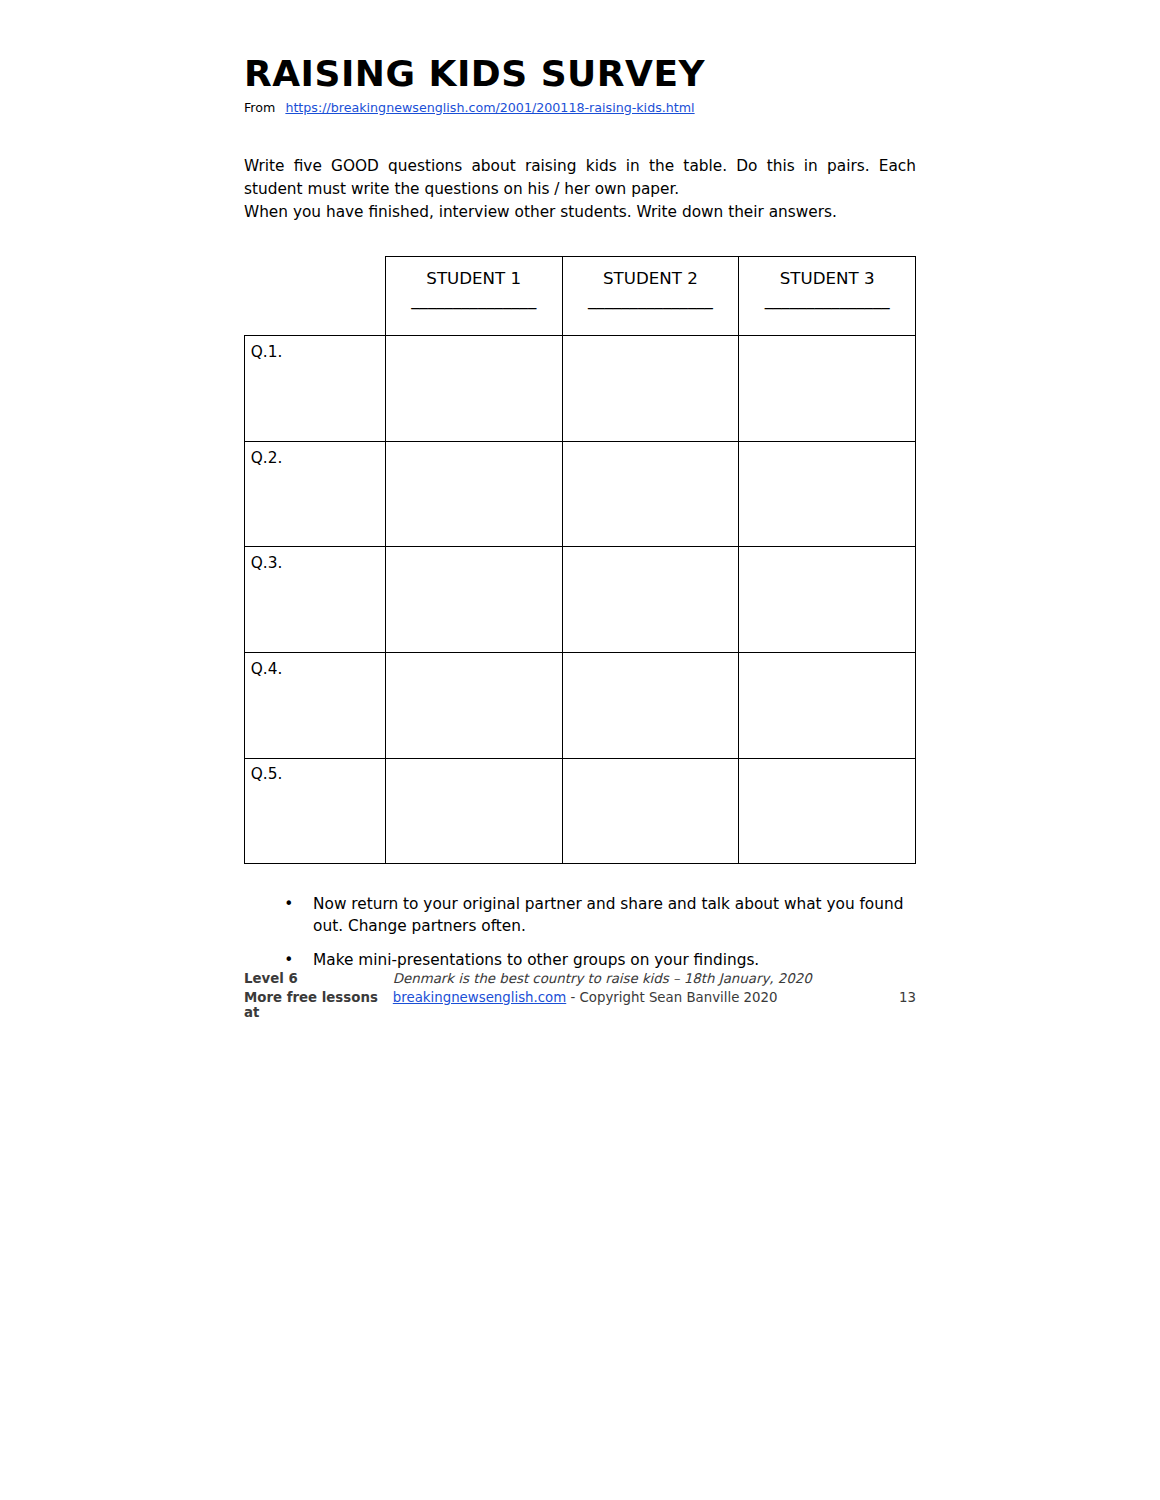RAISING KIDS SURVEY
From https://breakingnewsenglish.com/2001/200118-raising-kids.html
Write five GOOD questions about raising kids in the table. Do this in pairs. Each student must write the questions on his / her own paper.
When you have finished, interview other students. Write down their answers.
| | STUDENT 1 _______________ | STUDENT 2 _______________ | STUDENT 3 _______________ |
| --- | --- | --- | --- |
| Q.1. | | | |
| Q.2. | | | |
| Q.3. | | | |
| Q.4. | | | |
| Q.5. | | | |
Now return to your original partner and share and talk about what you found out. Change partners often.
Make mini-presentations to other groups on your findings.
Level 6 Denmark is the best country to raise kids – 18th January, 2020
More free lessons at breakingnewsenglish.com - Copyright Sean Banville 2020 13